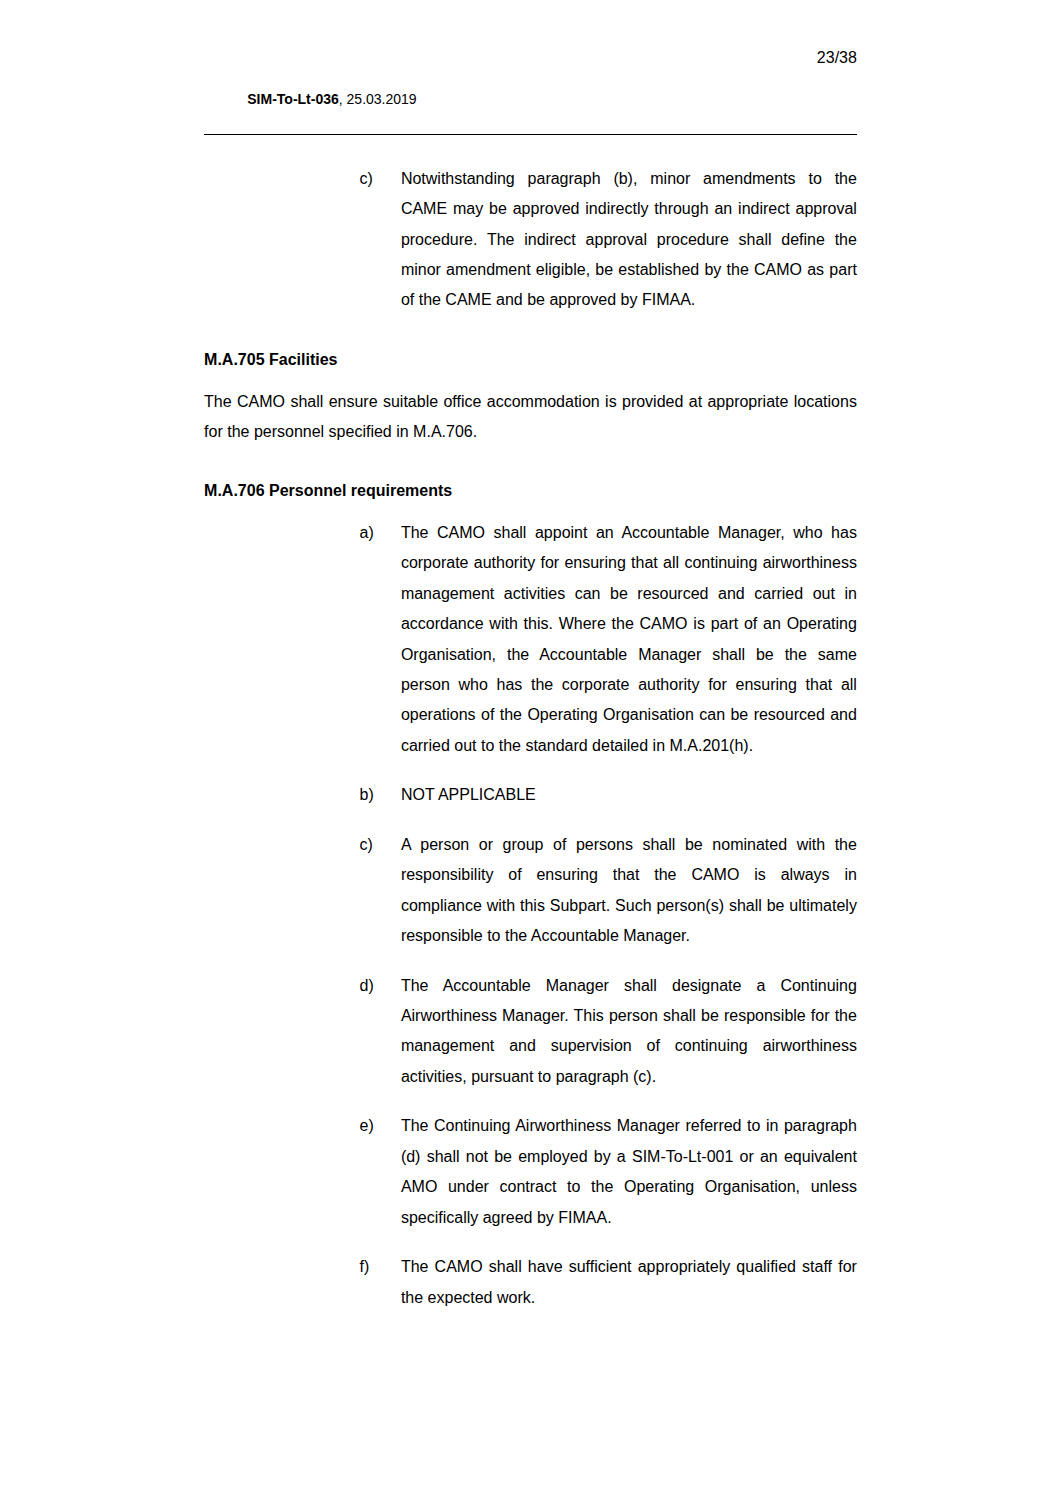23/38
SIM-To-Lt-036, 25.03.2019
c) Notwithstanding paragraph (b), minor amendments to the CAME may be approved indirectly through an indirect approval procedure. The indirect approval procedure shall define the minor amendment eligible, be established by the CAMO as part of the CAME and be approved by FIMAA.
M.A.705 Facilities
The CAMO shall ensure suitable office accommodation is provided at appropriate locations for the personnel specified in M.A.706.
M.A.706 Personnel requirements
a) The CAMO shall appoint an Accountable Manager, who has corporate authority for ensuring that all continuing airworthiness management activities can be resourced and carried out in accordance with this. Where the CAMO is part of an Operating Organisation, the Accountable Manager shall be the same person who has the corporate authority for ensuring that all operations of the Operating Organisation can be resourced and carried out to the standard detailed in M.A.201(h).
b) NOT APPLICABLE
c) A person or group of persons shall be nominated with the responsibility of ensuring that the CAMO is always in compliance with this Subpart. Such person(s) shall be ultimately responsible to the Accountable Manager.
d) The Accountable Manager shall designate a Continuing Airworthiness Manager. This person shall be responsible for the management and supervision of continuing airworthiness activities, pursuant to paragraph (c).
e) The Continuing Airworthiness Manager referred to in paragraph (d) shall not be employed by a SIM-To-Lt-001 or an equivalent AMO under contract to the Operating Organisation, unless specifically agreed by FIMAA.
f) The CAMO shall have sufficient appropriately qualified staff for the expected work.